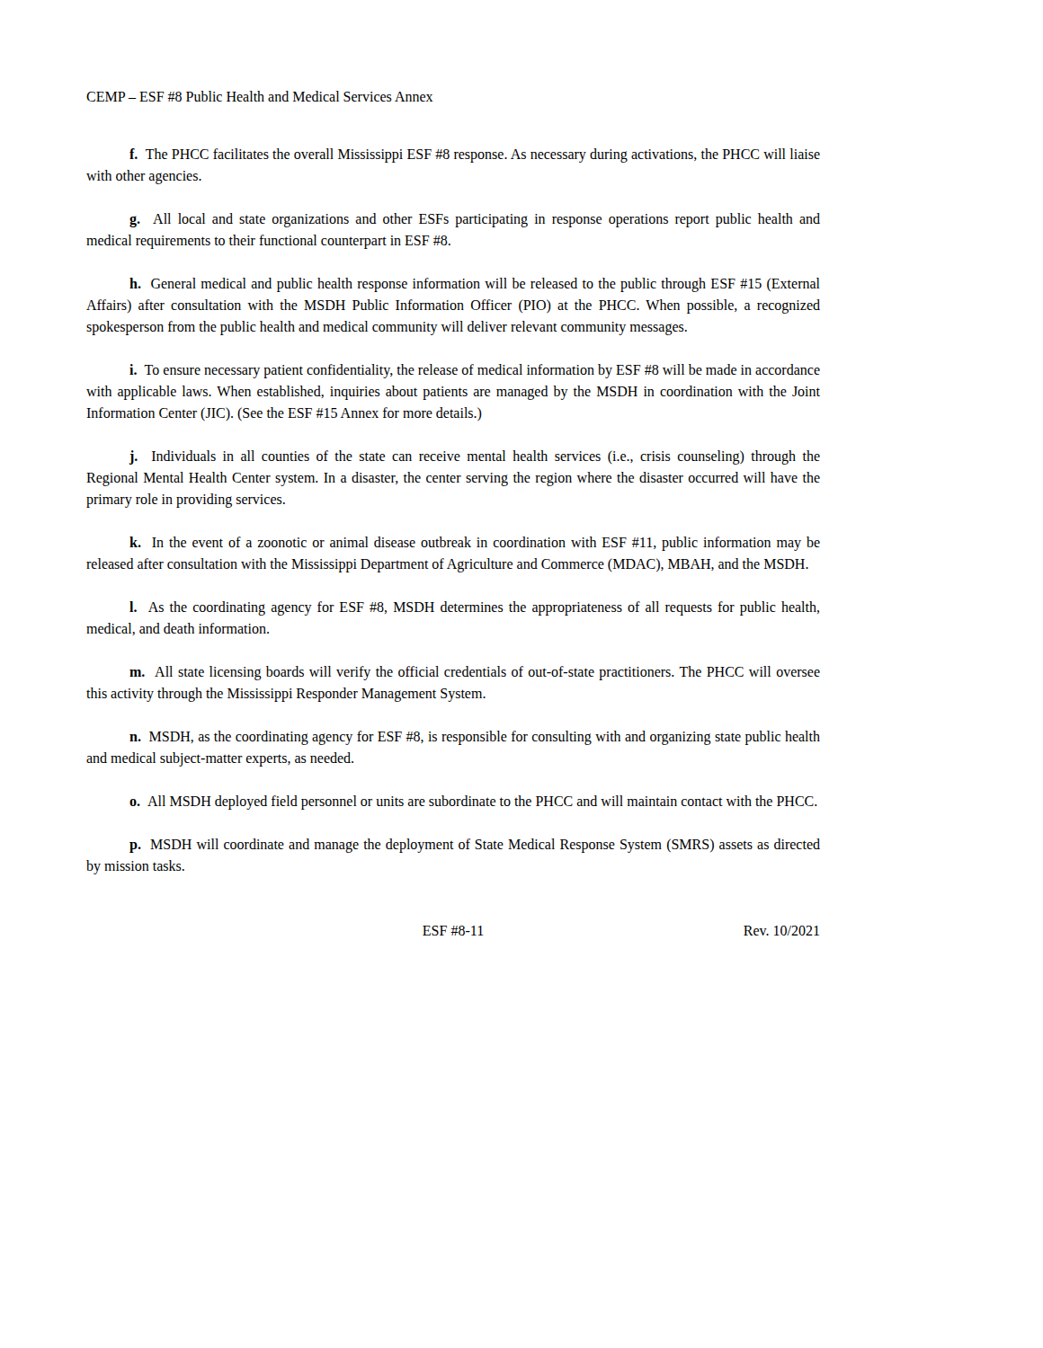CEMP – ESF #8 Public Health and Medical Services Annex
f. The PHCC facilitates the overall Mississippi ESF #8 response. As necessary during activations, the PHCC will liaise with other agencies.
g. All local and state organizations and other ESFs participating in response operations report public health and medical requirements to their functional counterpart in ESF #8.
h. General medical and public health response information will be released to the public through ESF #15 (External Affairs) after consultation with the MSDH Public Information Officer (PIO) at the PHCC. When possible, a recognized spokesperson from the public health and medical community will deliver relevant community messages.
i. To ensure necessary patient confidentiality, the release of medical information by ESF #8 will be made in accordance with applicable laws. When established, inquiries about patients are managed by the MSDH in coordination with the Joint Information Center (JIC). (See the ESF #15 Annex for more details.)
j. Individuals in all counties of the state can receive mental health services (i.e., crisis counseling) through the Regional Mental Health Center system. In a disaster, the center serving the region where the disaster occurred will have the primary role in providing services.
k. In the event of a zoonotic or animal disease outbreak in coordination with ESF #11, public information may be released after consultation with the Mississippi Department of Agriculture and Commerce (MDAC), MBAH, and the MSDH.
l. As the coordinating agency for ESF #8, MSDH determines the appropriateness of all requests for public health, medical, and death information.
m. All state licensing boards will verify the official credentials of out-of-state practitioners. The PHCC will oversee this activity through the Mississippi Responder Management System.
n. MSDH, as the coordinating agency for ESF #8, is responsible for consulting with and organizing state public health and medical subject-matter experts, as needed.
o. All MSDH deployed field personnel or units are subordinate to the PHCC and will maintain contact with the PHCC.
p. MSDH will coordinate and manage the deployment of State Medical Response System (SMRS) assets as directed by mission tasks.
ESF #8-11
Rev. 10/2021